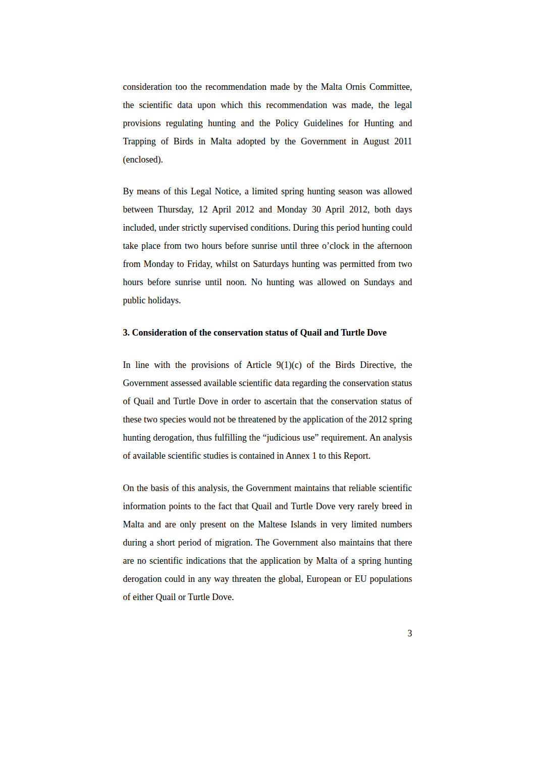consideration too the recommendation made by the Malta Ornis Committee, the scientific data upon which this recommendation was made, the legal provisions regulating hunting and the Policy Guidelines for Hunting and Trapping of Birds in Malta adopted by the Government in August 2011 (enclosed).
By means of this Legal Notice, a limited spring hunting season was allowed between Thursday, 12 April 2012 and Monday 30 April 2012, both days included, under strictly supervised conditions. During this period hunting could take place from two hours before sunrise until three o’clock in the afternoon from Monday to Friday, whilst on Saturdays hunting was permitted from two hours before sunrise until noon. No hunting was allowed on Sundays and public holidays.
3. Consideration of the conservation status of Quail and Turtle Dove
In line with the provisions of Article 9(1)(c) of the Birds Directive, the Government assessed available scientific data regarding the conservation status of Quail and Turtle Dove in order to ascertain that the conservation status of these two species would not be threatened by the application of the 2012 spring hunting derogation, thus fulfilling the “judicious use” requirement. An analysis of available scientific studies is contained in Annex 1 to this Report.
On the basis of this analysis, the Government maintains that reliable scientific information points to the fact that Quail and Turtle Dove very rarely breed in Malta and are only present on the Maltese Islands in very limited numbers during a short period of migration. The Government also maintains that there are no scientific indications that the application by Malta of a spring hunting derogation could in any way threaten the global, European or EU populations of either Quail or Turtle Dove.
3